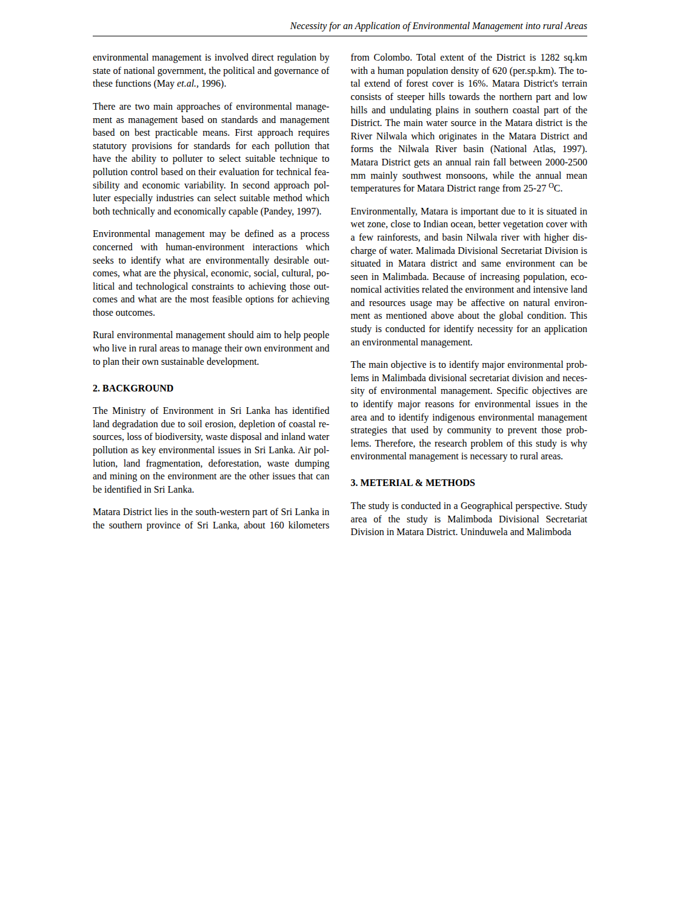Necessity for an Application of Environmental Management into rural Areas
environmental management is involved direct regulation by state of national government, the political and governance of these functions (May et.al., 1996).
There are two main approaches of environmental management as management based on standards and management based on best practicable means. First approach requires statutory provisions for standards for each pollution that have the ability to polluter to select suitable technique to pollution control based on their evaluation for technical feasibility and economic variability. In second approach polluter especially industries can select suitable method which both technically and economically capable (Pandey, 1997).
Environmental management may be defined as a process concerned with human-environment interactions which seeks to identify what are environmentally desirable outcomes, what are the physical, economic, social, cultural, political and technological constraints to achieving those outcomes and what are the most feasible options for achieving those outcomes.
Rural environmental management should aim to help people who live in rural areas to manage their own environment and to plan their own sustainable development.
2. BACKGROUND
The Ministry of Environment in Sri Lanka has identified land degradation due to soil erosion, depletion of coastal resources, loss of biodiversity, waste disposal and inland water pollution as key environmental issues in Sri Lanka. Air pollution, land fragmentation, deforestation, waste dumping and mining on the environment are the other issues that can be identified in Sri Lanka.
Matara District lies in the south-western part of Sri Lanka in the southern province of Sri Lanka, about 160 kilometers from Colombo. Total extent of the District is 1282 sq.km with a human population density of 620 (per.sp.km). The total extend of forest cover is 16%. Matara District's terrain consists of steeper hills towards the northern part and low hills and undulating plains in southern coastal part of the District. The main water source in the Matara district is the River Nilwala which originates in the Matara District and forms the Nilwala River basin (National Atlas, 1997). Matara District gets an annual rain fall between 2000-2500 mm mainly southwest monsoons, while the annual mean temperatures for Matara District range from 25-27 OC.
Environmentally, Matara is important due to it is situated in wet zone, close to Indian ocean, better vegetation cover with a few rainforests, and basin Nilwala river with higher discharge of water. Malimada Divisional Secretariat Division is situated in Matara district and same environment can be seen in Malimbada. Because of increasing population, economical activities related the environment and intensive land and resources usage may be affective on natural environment as mentioned above about the global condition. This study is conducted for identify necessity for an application an environmental management.
The main objective is to identify major environmental problems in Malimbada divisional secretariat division and necessity of environmental management. Specific objectives are to identify major reasons for environmental issues in the area and to identify indigenous environmental management strategies that used by community to prevent those problems. Therefore, the research problem of this study is why environmental management is necessary to rural areas.
3. METERIAL & METHODS
The study is conducted in a Geographical perspective. Study area of the study is Malimboda Divisional Secretariat Division in Matara District. Uninduwela and Malimboda